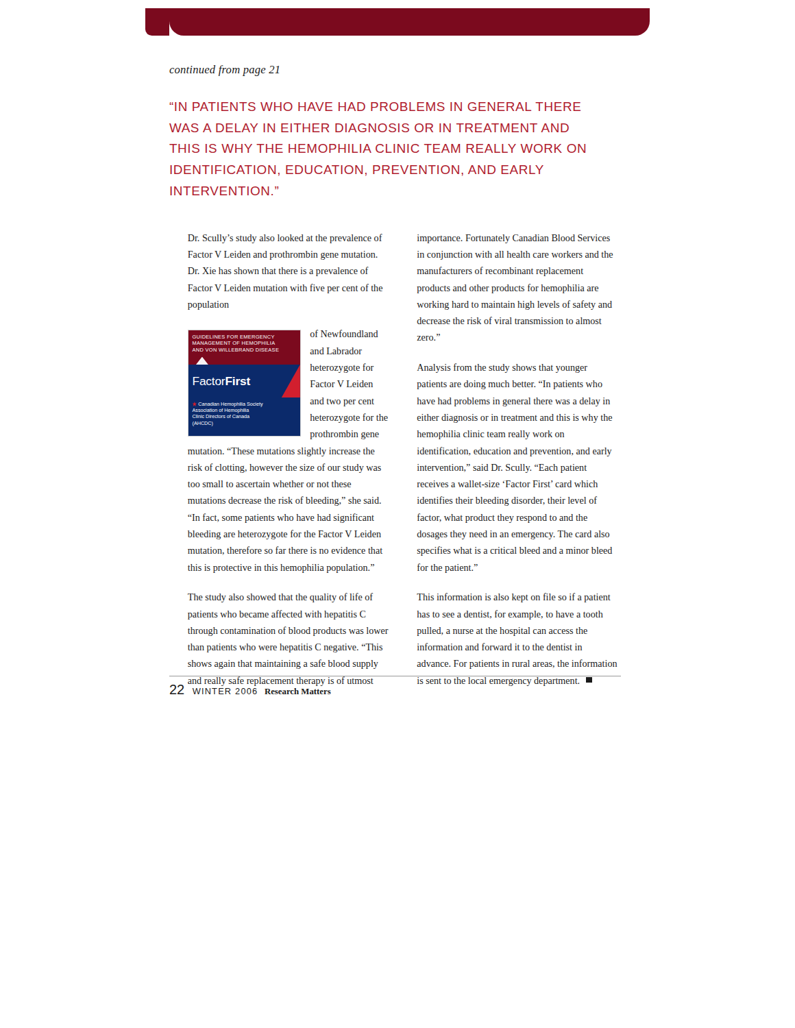continued from page 21
“In patients who have had problems in general there was a delay in either diagnosis or in treatment and this is why the hemophilia clinic team really work on identification, education, prevention, and early intervention.”
Dr. Scully’s study also looked at the prevalence of Factor V Leiden and prothrombin gene mutation. Dr. Xie has shown that there is a prevalence of Factor V Leiden mutation with five per cent of the population
Guidelines for Emergency
Management of Hemophilia
and von Willebrand Disease
FactorFirst
Canadian Hemophilia Society
Association of Hemophilia
Clinic Directors of Canada
(AHCDC)
of Newfoundland and Labrador heterozygote for Factor V Leiden and two per cent heterozygote for the prothrombin gene mutation. “These mutations slightly increase the risk of clotting, however the size of our study was too small to ascertain whether or not these mutations decrease the risk of bleeding,” she said. “In fact, some patients who have had significant bleeding are heterozygote for the Factor V Leiden mutation, therefore so far there is no evidence that this is protective in this hemophilia population.”
The study also showed that the quality of life of patients who became affected with hepatitis C through contamination of blood products was lower than patients who were hepatitis C negative. “This shows again that maintaining a safe blood supply and really safe replacement therapy is of utmost importance. Fortunately Canadian Blood Services in conjunction with all health care workers and the manufacturers of recombinant replacement products and other products for hemophilia are working hard to maintain high levels of safety and decrease the risk of viral transmission to almost zero.”
Analysis from the study shows that younger patients are doing much better. “In patients who have had problems in general there was a delay in either diagnosis or in treatment and this is why the hemophilia clinic team really work on identification, education and prevention, and early intervention,” said Dr. Scully. “Each patient receives a wallet-size ‘Factor First’ card which identifies their bleeding disorder, their level of factor, what product they respond to and the dosages they need in an emergency. The card also specifies what is a critical bleed and a minor bleed for the patient.”
This information is also kept on file so if a patient has to see a dentist, for example, to have a tooth pulled, a nurse at the hospital can access the information and forward it to the dentist in advance. For patients in rural areas, the information is sent to the local emergency department.
22 WINTER 2006 Research Matters